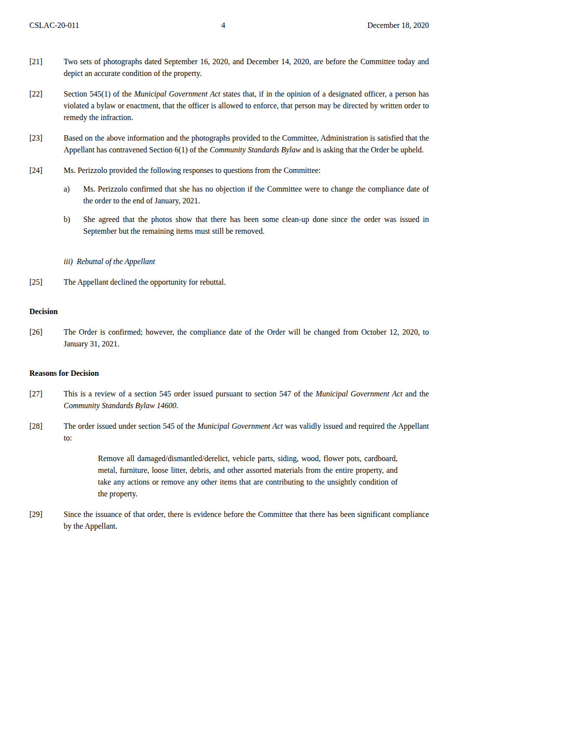CSLAC-20-011 4 December 18, 2020
[21]
Two sets of photographs dated September 16, 2020, and December 14, 2020, are before the Committee today and depict an accurate condition of the property.
[22]
Section 545(1) of the Municipal Government Act states that, if in the opinion of a designated officer, a person has violated a bylaw or enactment, that the officer is allowed to enforce, that person may be directed by written order to remedy the infraction.
[23]
Based on the above information and the photographs provided to the Committee, Administration is satisfied that the Appellant has contravened Section 6(1) of the Community Standards Bylaw and is asking that the Order be upheld.
[24]
Ms. Perizzolo provided the following responses to questions from the Committee:
a)
Ms. Perizzolo confirmed that she has no objection if the Committee were to change the compliance date of the order to the end of January, 2021.
b)
She agreed that the photos show that there has been some clean-up done since the order was issued in September but the remaining items must still be removed.
iii) Rebuttal of the Appellant
[25]
The Appellant declined the opportunity for rebuttal.
Decision
[26]
The Order is confirmed; however, the compliance date of the Order will be changed from October 12, 2020, to January 31, 2021.
Reasons for Decision
[27]
This is a review of a section 545 order issued pursuant to section 547 of the Municipal Government Act and the Community Standards Bylaw 14600.
[28]
The order issued under section 545 of the Municipal Government Act was validly issued and required the Appellant to:
Remove all damaged/dismantled/derelict, vehicle parts, siding, wood, flower pots, cardboard, metal, furniture, loose litter, debris, and other assorted materials from the entire property, and take any actions or remove any other items that are contributing to the unsightly condition of the property.
[29]
Since the issuance of that order, there is evidence before the Committee that there has been significant compliance by the Appellant.